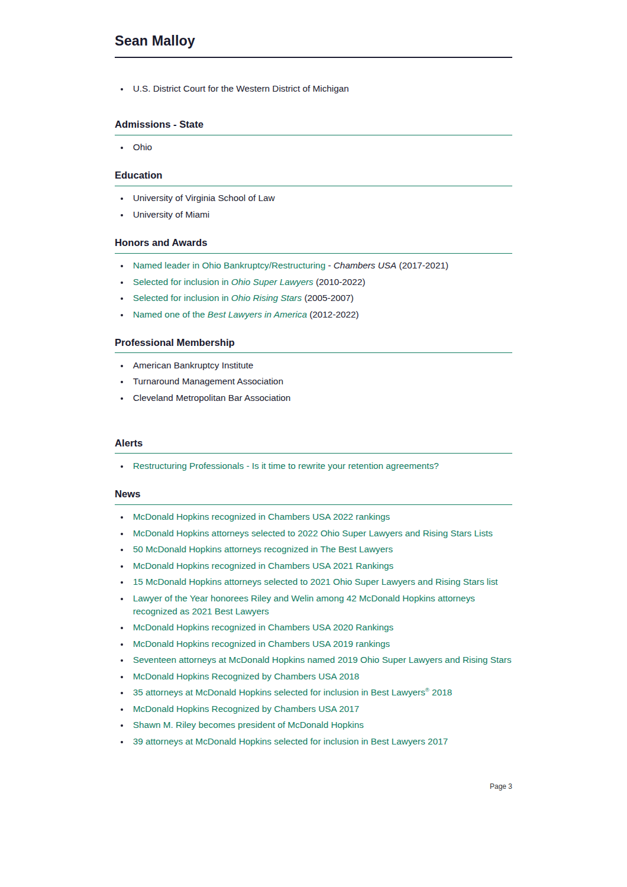Sean Malloy
U.S. District Court for the Western District of Michigan
Admissions - State
Ohio
Education
University of Virginia School of Law
University of Miami
Honors and Awards
Named leader in Ohio Bankruptcy/Restructuring - Chambers USA (2017-2021)
Selected for inclusion in Ohio Super Lawyers (2010-2022)
Selected for inclusion in Ohio Rising Stars (2005-2007)
Named one of the Best Lawyers in America (2012-2022)
Professional Membership
American Bankruptcy Institute
Turnaround Management Association
Cleveland Metropolitan Bar Association
Alerts
Restructuring Professionals - Is it time to rewrite your retention agreements?
News
McDonald Hopkins recognized in Chambers USA 2022 rankings
McDonald Hopkins attorneys selected to 2022 Ohio Super Lawyers and Rising Stars Lists
50 McDonald Hopkins attorneys recognized in The Best Lawyers
McDonald Hopkins recognized in Chambers USA 2021 Rankings
15 McDonald Hopkins attorneys selected to 2021 Ohio Super Lawyers and Rising Stars list
Lawyer of the Year honorees Riley and Welin among 42 McDonald Hopkins attorneys recognized as 2021 Best Lawyers
McDonald Hopkins recognized in Chambers USA 2020 Rankings
McDonald Hopkins recognized in Chambers USA 2019 rankings
Seventeen attorneys at McDonald Hopkins named 2019 Ohio Super Lawyers and Rising Stars
McDonald Hopkins Recognized by Chambers USA 2018
35 attorneys at McDonald Hopkins selected for inclusion in Best Lawyers® 2018
McDonald Hopkins Recognized by Chambers USA 2017
Shawn M. Riley becomes president of McDonald Hopkins
39 attorneys at McDonald Hopkins selected for inclusion in Best Lawyers 2017
Page 3